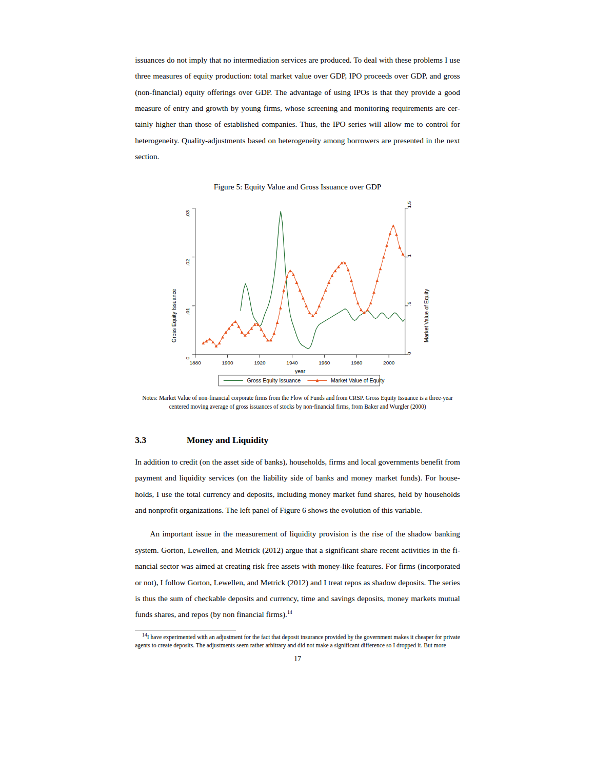issuances do not imply that no intermediation services are produced. To deal with these problems I use three measures of equity production: total market value over GDP, IPO proceeds over GDP, and gross (non-financial) equity offerings over GDP. The advantage of using IPOs is that they provide a good measure of entry and growth by young firms, whose screening and monitoring requirements are certainly higher than those of established companies. Thus, the IPO series will allow me to control for heterogeneity. Quality-adjustments based on heterogeneity among borrowers are presented in the next section.
Figure 5: Equity Value and Gross Issuance over GDP
0 .01 .02 .03 0 .5 1 1.5 Gross Equity Issuance Market Value of Equity 1880 1900 1920 1940 1960 1980 2000 year Gross Equity Issuance Market Value of Equity
Notes: Market Value of non-financial corporate firms from the Flow of Funds and from CRSP. Gross Equity Issuance is a three-year centered moving average of gross issuances of stocks by non-financial firms, from Baker and Wurgler (2000)
3.3 Money and Liquidity
In addition to credit (on the asset side of banks), households, firms and local governments benefit from payment and liquidity services (on the liability side of banks and money market funds). For households, I use the total currency and deposits, including money market fund shares, held by households and nonprofit organizations. The left panel of Figure 6 shows the evolution of this variable.
An important issue in the measurement of liquidity provision is the rise of the shadow banking system. Gorton, Lewellen, and Metrick (2012) argue that a significant share recent activities in the financial sector was aimed at creating risk free assets with money-like features. For firms (incorporated or not), I follow Gorton, Lewellen, and Metrick (2012) and I treat repos as shadow deposits. The series is thus the sum of checkable deposits and currency, time and savings deposits, money markets mutual funds shares, and repos (by non financial firms).14
14I have experimented with an adjustment for the fact that deposit insurance provided by the government makes it cheaper for private agents to create deposits. The adjustments seem rather arbitrary and did not make a significant difference so I dropped it. But more
17